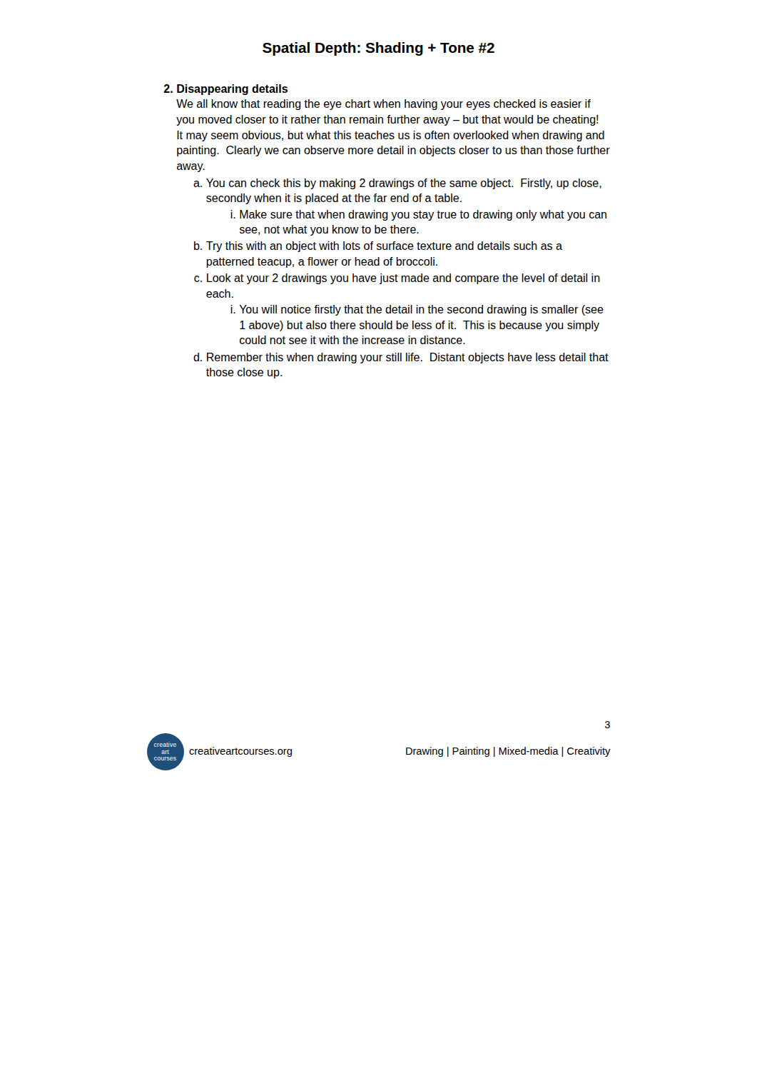Spatial Depth: Shading + Tone #2
Disappearing details
We all know that reading the eye chart when having your eyes checked is easier if you moved closer to it rather than remain further away – but that would be cheating! It may seem obvious, but what this teaches us is often overlooked when drawing and painting. Clearly we can observe more detail in objects closer to us than those further away.
You can check this by making 2 drawings of the same object. Firstly, up close, secondly when it is placed at the far end of a table.
Make sure that when drawing you stay true to drawing only what you can see, not what you know to be there.
Try this with an object with lots of surface texture and details such as a patterned teacup, a flower or head of broccoli.
Look at your 2 drawings you have just made and compare the level of detail in each.
You will notice firstly that the detail in the second drawing is smaller (see 1 above) but also there should be less of it. This is because you simply could not see it with the increase in distance.
Remember this when drawing your still life. Distant objects have less detail that those close up.
3
creative
art
courses
creativeartcourses.org
Drawing | Painting | Mixed-media | Creativity